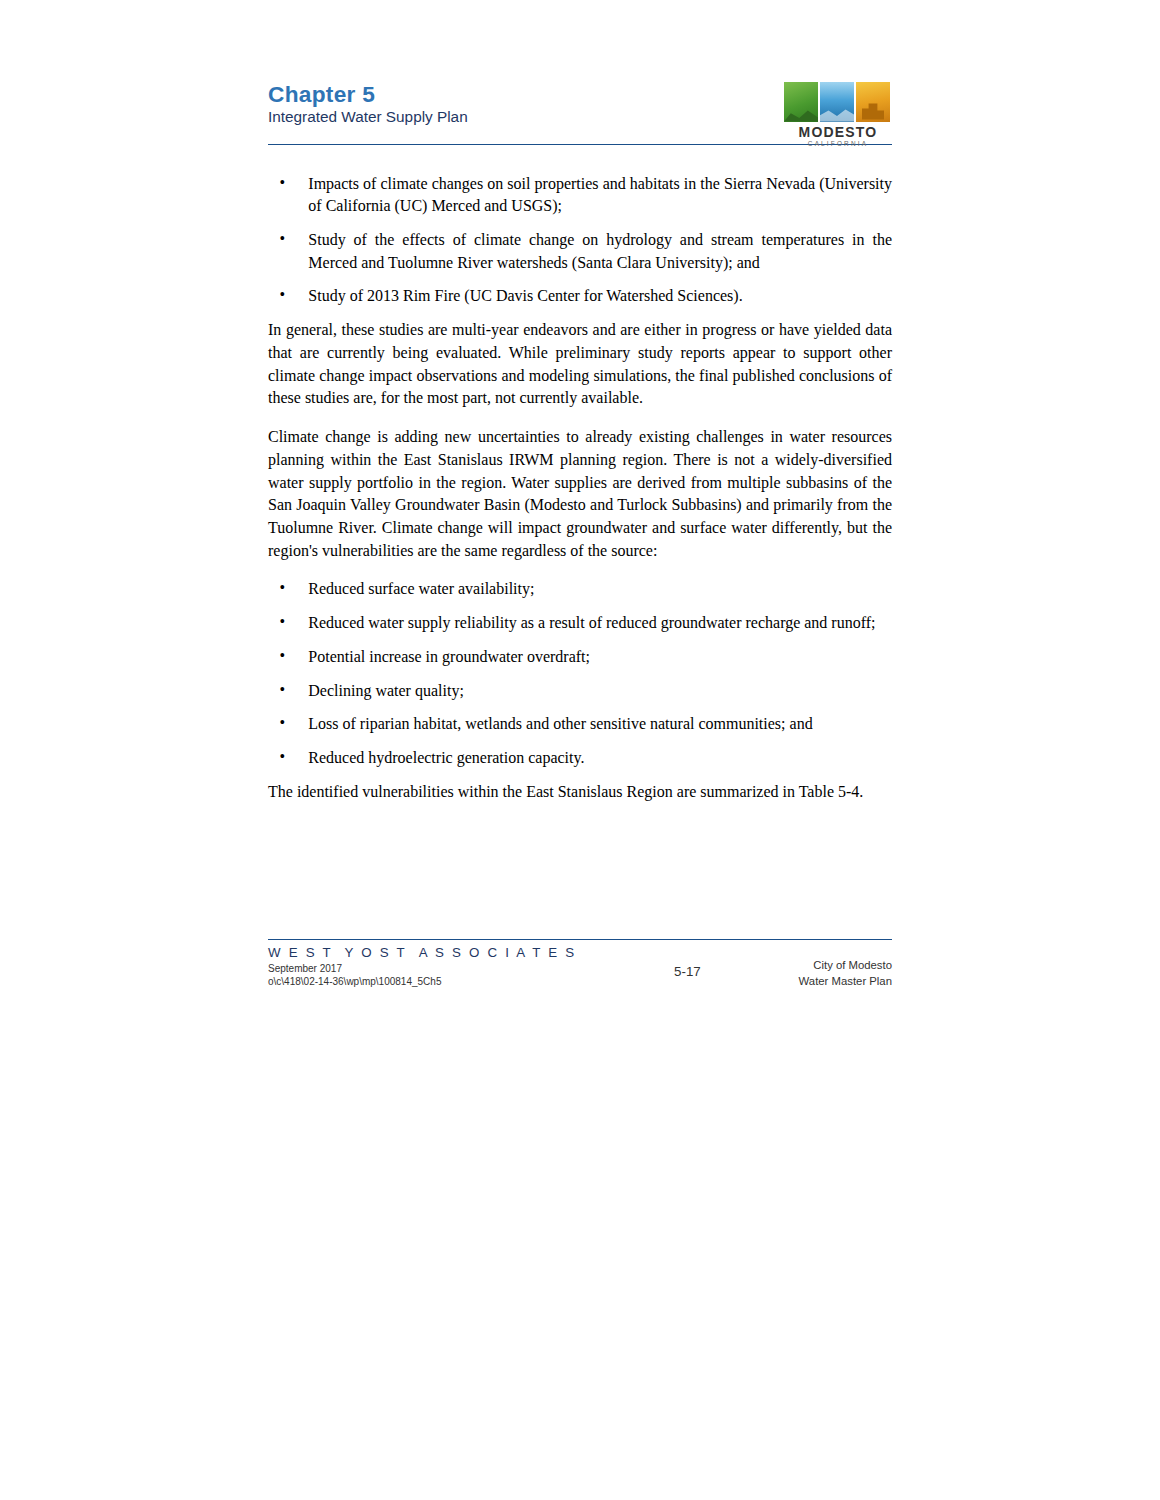Chapter 5
Integrated Water Supply Plan
MODESTO
CALIFORNIA
Impacts of climate changes on soil properties and habitats in the Sierra Nevada (University of California (UC) Merced and USGS);
Study of the effects of climate change on hydrology and stream temperatures in the Merced and Tuolumne River watersheds (Santa Clara University); and
Study of 2013 Rim Fire (UC Davis Center for Watershed Sciences).
In general, these studies are multi-year endeavors and are either in progress or have yielded data that are currently being evaluated. While preliminary study reports appear to support other climate change impact observations and modeling simulations, the final published conclusions of these studies are, for the most part, not currently available.
Climate change is adding new uncertainties to already existing challenges in water resources planning within the East Stanislaus IRWM planning region. There is not a widely-diversified water supply portfolio in the region. Water supplies are derived from multiple subbasins of the San Joaquin Valley Groundwater Basin (Modesto and Turlock Subbasins) and primarily from the Tuolumne River. Climate change will impact groundwater and surface water differently, but the region's vulnerabilities are the same regardless of the source:
Reduced surface water availability;
Reduced water supply reliability as a result of reduced groundwater recharge and runoff;
Potential increase in groundwater overdraft;
Declining water quality;
Loss of riparian habitat, wetlands and other sensitive natural communities; and
Reduced hydroelectric generation capacity.
The identified vulnerabilities within the East Stanislaus Region are summarized in Table 5-4.
W E S T Y O S T A S S O C I A T E S
September 2017
o\c\418\02-14-36\wp\mp\100814_5Ch5
5-17
City of Modesto
Water Master Plan